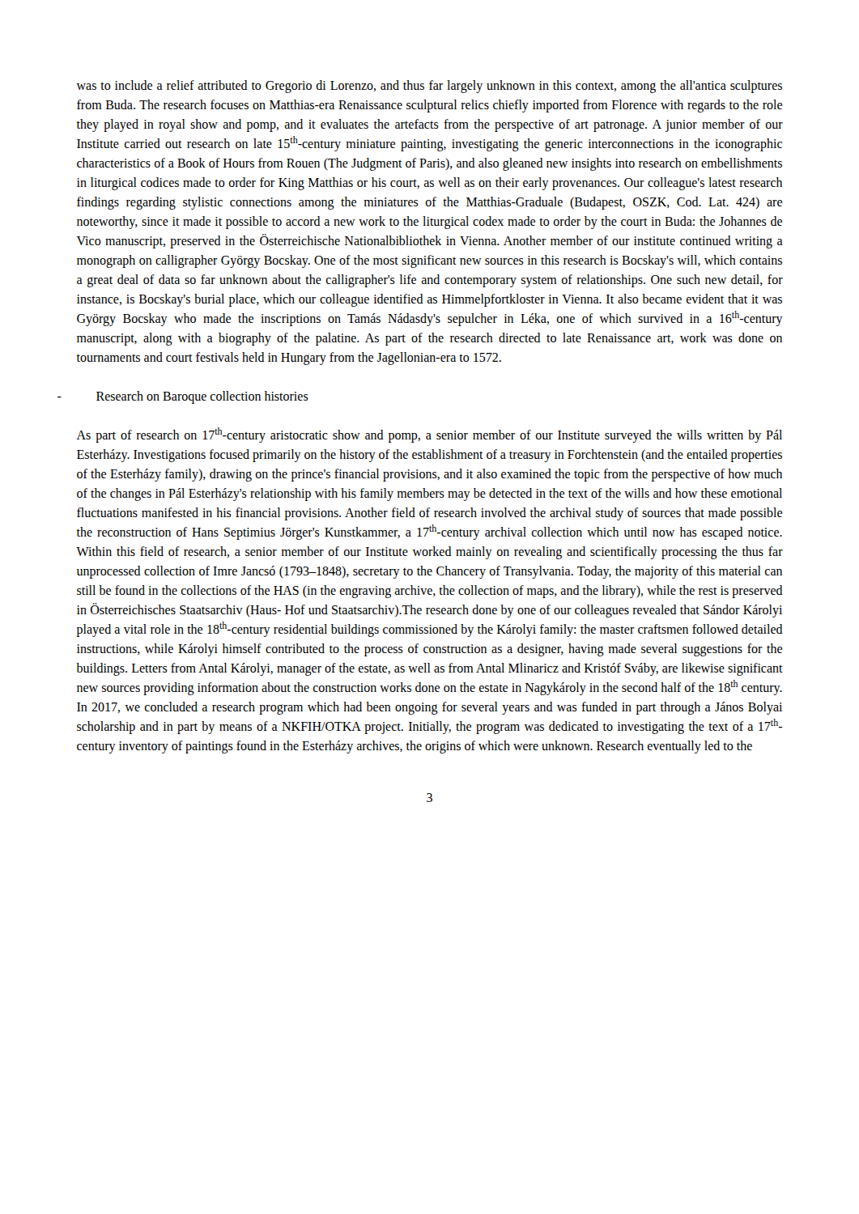was to include a relief attributed to Gregorio di Lorenzo, and thus far largely unknown in this context, among the all'antica sculptures from Buda. The research focuses on Matthias-era Renaissance sculptural relics chiefly imported from Florence with regards to the role they played in royal show and pomp, and it evaluates the artefacts from the perspective of art patronage. A junior member of our Institute carried out research on late 15th-century miniature painting, investigating the generic interconnections in the iconographic characteristics of a Book of Hours from Rouen (The Judgment of Paris), and also gleaned new insights into research on embellishments in liturgical codices made to order for King Matthias or his court, as well as on their early provenances. Our colleague's latest research findings regarding stylistic connections among the miniatures of the Matthias-Graduale (Budapest, OSZK, Cod. Lat. 424) are noteworthy, since it made it possible to accord a new work to the liturgical codex made to order by the court in Buda: the Johannes de Vico manuscript, preserved in the Österreichische Nationalbibliothek in Vienna. Another member of our institute continued writing a monograph on calligrapher György Bocskay. One of the most significant new sources in this research is Bocskay's will, which contains a great deal of data so far unknown about the calligrapher's life and contemporary system of relationships. One such new detail, for instance, is Bocskay's burial place, which our colleague identified as Himmelpfortkloster in Vienna. It also became evident that it was György Bocskay who made the inscriptions on Tamás Nádasdy's sepulcher in Léka, one of which survived in a 16th-century manuscript, along with a biography of the palatine. As part of the research directed to late Renaissance art, work was done on tournaments and court festivals held in Hungary from the Jagellonian-era to 1572.
-Research on Baroque collection histories
As part of research on 17th-century aristocratic show and pomp, a senior member of our Institute surveyed the wills written by Pál Esterházy. Investigations focused primarily on the history of the establishment of a treasury in Forchtenstein (and the entailed properties of the Esterházy family), drawing on the prince's financial provisions, and it also examined the topic from the perspective of how much of the changes in Pál Esterházy's relationship with his family members may be detected in the text of the wills and how these emotional fluctuations manifested in his financial provisions. Another field of research involved the archival study of sources that made possible the reconstruction of Hans Septimius Jörger's Kunstkammer, a 17th-century archival collection which until now has escaped notice. Within this field of research, a senior member of our Institute worked mainly on revealing and scientifically processing the thus far unprocessed collection of Imre Jancsó (1793–1848), secretary to the Chancery of Transylvania. Today, the majority of this material can still be found in the collections of the HAS (in the engraving archive, the collection of maps, and the library), while the rest is preserved in Österreichisches Staatsarchiv (Haus- Hof und Staatsarchiv).The research done by one of our colleagues revealed that Sándor Károlyi played a vital role in the 18th-century residential buildings commissioned by the Károlyi family: the master craftsmen followed detailed instructions, while Károlyi himself contributed to the process of construction as a designer, having made several suggestions for the buildings. Letters from Antal Károlyi, manager of the estate, as well as from Antal Mlinaricz and Kristóf Sváby, are likewise significant new sources providing information about the construction works done on the estate in Nagykároly in the second half of the 18th century. In 2017, we concluded a research program which had been ongoing for several years and was funded in part through a János Bolyai scholarship and in part by means of a NKFIH/OTKA project. Initially, the program was dedicated to investigating the text of a 17th-century inventory of paintings found in the Esterházy archives, the origins of which were unknown. Research eventually led to the
3